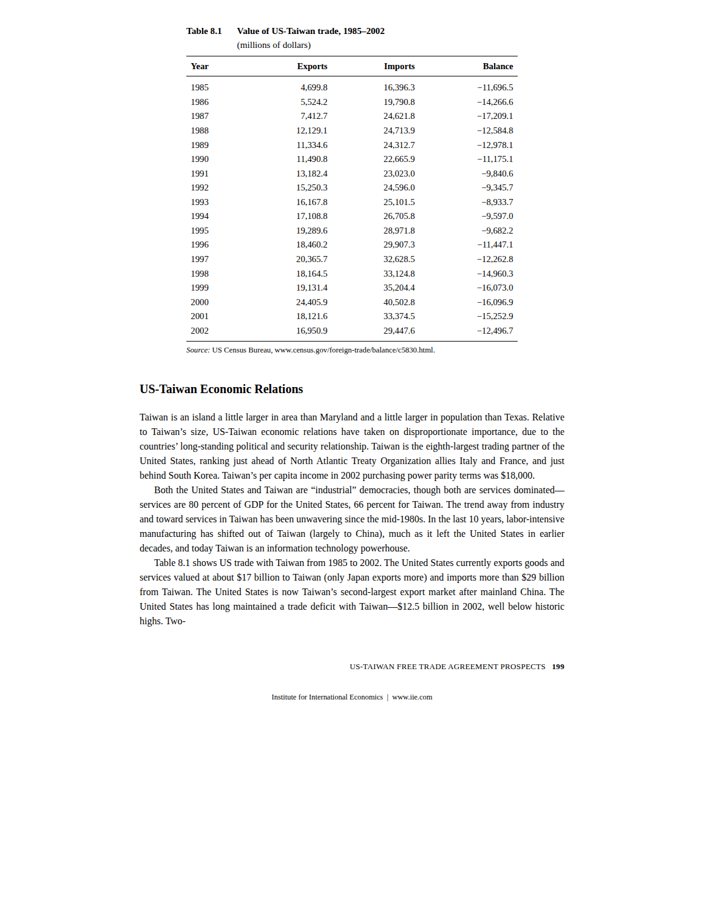Table 8.1 Value of US-Taiwan trade, 1985–2002 (millions of dollars)
| Year | Exports | Imports | Balance |
| --- | --- | --- | --- |
| 1985 | 4,699.8 | 16,396.3 | −11,696.5 |
| 1986 | 5,524.2 | 19,790.8 | −14,266.6 |
| 1987 | 7,412.7 | 24,621.8 | −17,209.1 |
| 1988 | 12,129.1 | 24,713.9 | −12,584.8 |
| 1989 | 11,334.6 | 24,312.7 | −12,978.1 |
| 1990 | 11,490.8 | 22,665.9 | −11,175.1 |
| 1991 | 13,182.4 | 23,023.0 | −9,840.6 |
| 1992 | 15,250.3 | 24,596.0 | −9,345.7 |
| 1993 | 16,167.8 | 25,101.5 | −8,933.7 |
| 1994 | 17,108.8 | 26,705.8 | −9,597.0 |
| 1995 | 19,289.6 | 28,971.8 | −9,682.2 |
| 1996 | 18,460.2 | 29,907.3 | −11,447.1 |
| 1997 | 20,365.7 | 32,628.5 | −12,262.8 |
| 1998 | 18,164.5 | 33,124.8 | −14,960.3 |
| 1999 | 19,131.4 | 35,204.4 | −16,073.0 |
| 2000 | 24,405.9 | 40,502.8 | −16,096.9 |
| 2001 | 18,121.6 | 33,374.5 | −15,252.9 |
| 2002 | 16,950.9 | 29,447.6 | −12,496.7 |
Source: US Census Bureau, www.census.gov/foreign-trade/balance/c5830.html.
US-Taiwan Economic Relations
Taiwan is an island a little larger in area than Maryland and a little larger in population than Texas. Relative to Taiwan’s size, US-Taiwan economic relations have taken on disproportionate importance, due to the countries’ long-standing political and security relationship. Taiwan is the eighth-largest trading partner of the United States, ranking just ahead of North Atlantic Treaty Organization allies Italy and France, and just behind South Korea. Taiwan’s per capita income in 2002 purchasing power parity terms was $18,000.
Both the United States and Taiwan are “industrial” democracies, though both are services dominated—services are 80 percent of GDP for the United States, 66 percent for Taiwan. The trend away from industry and toward services in Taiwan has been unwavering since the mid-1980s. In the last 10 years, labor-intensive manufacturing has shifted out of Taiwan (largely to China), much as it left the United States in earlier decades, and today Taiwan is an information technology powerhouse.
Table 8.1 shows US trade with Taiwan from 1985 to 2002. The United States currently exports goods and services valued at about $17 billion to Taiwan (only Japan exports more) and imports more than $29 billion from Taiwan. The United States is now Taiwan’s second-largest export market after mainland China. The United States has long maintained a trade deficit with Taiwan—$12.5 billion in 2002, well below historic highs. Two-
US-TAIWAN FREE TRADE AGREEMENT PROSPECTS199
Institute for International Economics | www.iie.com